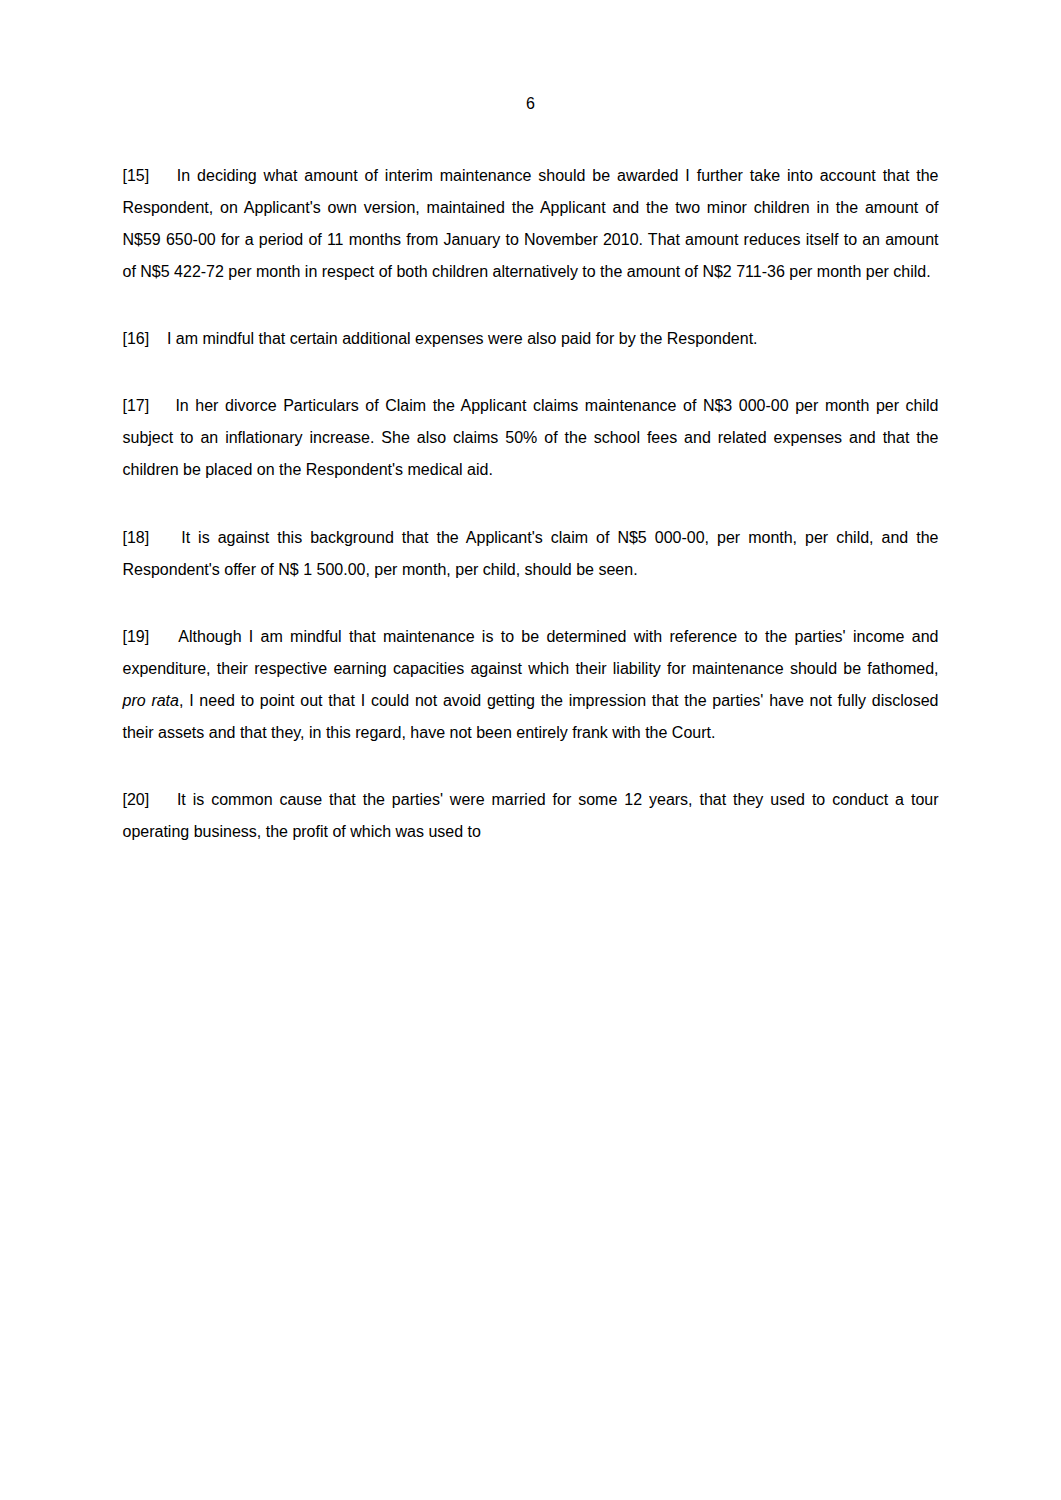6
[15] In deciding what amount of interim maintenance should be awarded I further take into account that the Respondent, on Applicant's own version, maintained the Applicant and the two minor children in the amount of N$59 650-00 for a period of 11 months from January to November 2010. That amount reduces itself to an amount of N$5 422-72 per month in respect of both children alternatively to the amount of N$2 711-36 per month per child.
[16] I am mindful that certain additional expenses were also paid for by the Respondent.
[17] In her divorce Particulars of Claim the Applicant claims maintenance of N$3 000-00 per month per child subject to an inflationary increase. She also claims 50% of the school fees and related expenses and that the children be placed on the Respondent's medical aid.
[18] It is against this background that the Applicant's claim of N$5 000-00, per month, per child, and the Respondent's offer of N$ 1 500.00, per month, per child, should be seen.
[19] Although I am mindful that maintenance is to be determined with reference to the parties' income and expenditure, their respective earning capacities against which their liability for maintenance should be fathomed, pro rata, I need to point out that I could not avoid getting the impression that the parties' have not fully disclosed their assets and that they, in this regard, have not been entirely frank with the Court.
[20] It is common cause that the parties' were married for some 12 years, that they used to conduct a tour operating business, the profit of which was used to